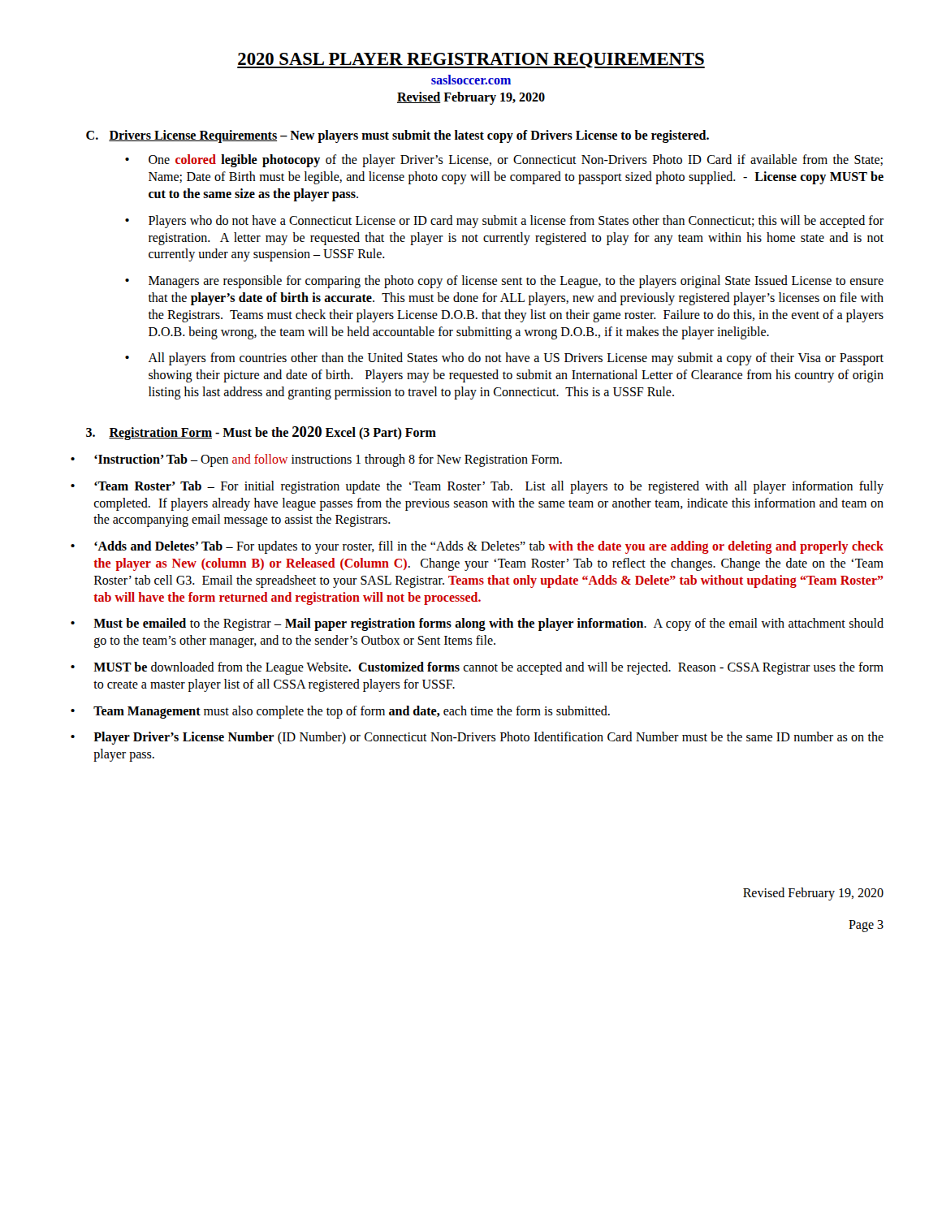2020 SASL PLAYER REGISTRATION REQUIREMENTS
saslsoccer.com
Revised February 19, 2020
C. Drivers License Requirements – New players must submit the latest copy of Drivers License to be registered.
One colored legible photocopy of the player Driver’s License, or Connecticut Non-Drivers Photo ID Card if available from the State; Name; Date of Birth must be legible, and license photo copy will be compared to passport sized photo supplied. - License copy MUST be cut to the same size as the player pass.
Players who do not have a Connecticut License or ID card may submit a license from States other than Connecticut; this will be accepted for registration. A letter may be requested that the player is not currently registered to play for any team within his home state and is not currently under any suspension – USSF Rule.
Managers are responsible for comparing the photo copy of license sent to the League, to the players original State Issued License to ensure that the player’s date of birth is accurate. This must be done for ALL players, new and previously registered player’s licenses on file with the Registrars. Teams must check their players License D.O.B. that they list on their game roster. Failure to do this, in the event of a players D.O.B. being wrong, the team will be held accountable for submitting a wrong D.O.B., if it makes the player ineligible.
All players from countries other than the United States who do not have a US Drivers License may submit a copy of their Visa or Passport showing their picture and date of birth. Players may be requested to submit an International Letter of Clearance from his country of origin listing his last address and granting permission to travel to play in Connecticut. This is a USSF Rule.
3. Registration Form - Must be the 2020 Excel (3 Part) Form
‘Instruction’ Tab – Open and follow instructions 1 through 8 for New Registration Form.
‘Team Roster’ Tab – For initial registration update the ‘Team Roster’ Tab. List all players to be registered with all player information fully completed. If players already have league passes from the previous season with the same team or another team, indicate this information and team on the accompanying email message to assist the Registrars.
‘Adds and Deletes’ Tab – For updates to your roster, fill in the “Adds & Deletes” tab with the date you are adding or deleting and properly check the player as New (column B) or Released (Column C). Change your ‘Team Roster’ Tab to reflect the changes. Change the date on the ‘Team Roster’ tab cell G3. Email the spreadsheet to your SASL Registrar. Teams that only update “Adds & Delete” tab without updating “Team Roster” tab will have the form returned and registration will not be processed.
Must be emailed to the Registrar – Mail paper registration forms along with the player information. A copy of the email with attachment should go to the team’s other manager, and to the sender’s Outbox or Sent Items file.
MUST be downloaded from the League Website. Customized forms cannot be accepted and will be rejected. Reason - CSSA Registrar uses the form to create a master player list of all CSSA registered players for USSF.
Team Management must also complete the top of form and date, each time the form is submitted.
Player Driver’s License Number (ID Number) or Connecticut Non-Drivers Photo Identification Card Number must be the same ID number as on the player pass.
Revised February 19, 2020
Page 3